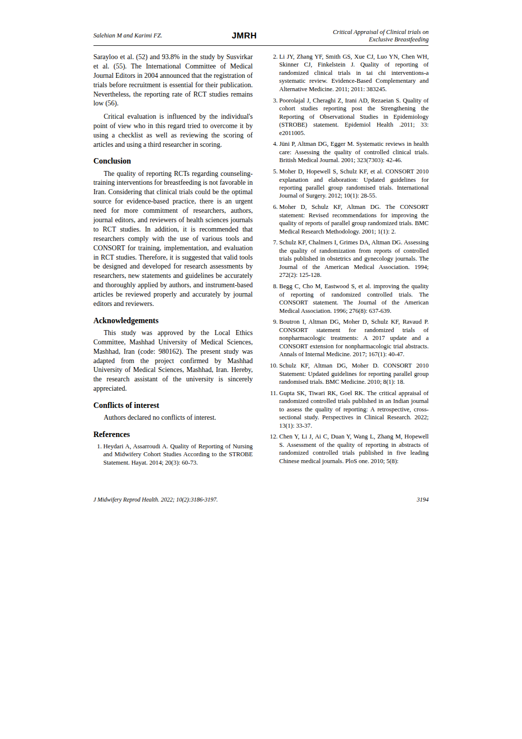Salehian M and Karimi FZ.
JMRH
Critical Appraisal of Clinical trials on
Exclusive Breastfeeding
Sarayloo et al. (52) and 93.8% in the study by Susvirkar et al. (55). The International Committee of Medical Journal Editors in 2004 announced that the registration of trials before recruitment is essential for their publication. Nevertheless, the reporting rate of RCT studies remains low (56).
Critical evaluation is influenced by the individual's point of view who in this regard tried to overcome it by using a checklist as well as reviewing the scoring of articles and using a third researcher in scoring.
Conclusion
The quality of reporting RCTs regarding counseling-training interventions for breastfeeding is not favorable in Iran. Considering that clinical trials could be the optimal source for evidence-based practice, there is an urgent need for more commitment of researchers, authors, journal editors, and reviewers of health sciences journals to RCT studies. In addition, it is recommended that researchers comply with the use of various tools and CONSORT for training, implementation, and evaluation in RCT studies. Therefore, it is suggested that valid tools be designed and developed for research assessments by researchers, new statements and guidelines be accurately and thoroughly applied by authors, and instrument-based articles be reviewed properly and accurately by journal editors and reviewers.
Acknowledgements
This study was approved by the Local Ethics Committee, Mashhad University of Medical Sciences, Mashhad, Iran (code: 980162). The present study was adapted from the project confirmed by Mashhad University of Medical Sciences, Mashhad, Iran. Hereby, the research assistant of the university is sincerely appreciated.
Conflicts of interest
Authors declared no conflicts of interest.
References
Heydari A, Assarroudi A. Quality of Reporting of Nursing and Midwifery Cohort Studies According to the STROBE Statement. Hayat. 2014; 20(3): 60-73.
Li JY, Zhang YF, Smith GS, Xue CJ, Luo YN, Chen WH, Skinner CJ, Finkelstein J. Quality of reporting of randomized clinical trials in tai chi interventions-a systematic review. Evidence-Based Complementary and Alternative Medicine. 2011; 2011: 383245.
Poorolajal J, Cheraghi Z, Irani AD, Rezaeian S. Quality of cohort studies reporting post the Strengthening the Reporting of Observational Studies in Epidemiology (STROBE) statement. Epidemiol Health .2011; 33: e2011005.
Jüni P, Altman DG, Egger M. Systematic reviews in health care: Assessing the quality of controlled clinical trials. British Medical Journal. 2001; 323(7303): 42-46.
Moher D, Hopewell S, Schulz KF, et al. CONSORT 2010 explanation and elaboration: Updated guidelines for reporting parallel group randomised trials. International Journal of Surgery. 2012; 10(1): 28-55.
Moher D, Schulz KF, Altman DG. The CONSORT statement: Revised recommendations for improving the quality of reports of parallel group randomized trials. BMC Medical Research Methodology. 2001; 1(1): 2.
Schulz KF, Chalmers I, Grimes DA, Altman DG. Assessing the quality of randomization from reports of controlled trials published in obstetrics and gynecology journals. The Journal of the American Medical Association. 1994; 272(2): 125-128.
Begg C, Cho M, Eastwood S, et al. improving the quality of reporting of randomized controlled trials. The CONSORT statement. The Journal of the American Medical Association. 1996; 276(8): 637-639.
Boutron I, Altman DG, Moher D, Schulz KF, Ravaud P. CONSORT statement for randomized trials of nonpharmacologic treatments: A 2017 update and a CONSORT extension for nonpharmacologic trial abstracts. Annals of Internal Medicine. 2017; 167(1): 40-47.
Schulz KF, Altman DG, Moher D. CONSORT 2010 Statement: Updated guidelines for reporting parallel group randomised trials. BMC Medicine. 2010; 8(1): 18.
Gupta SK, Tiwari RK, Goel RK. The critical appraisal of randomized controlled trials published in an Indian journal to assess the quality of reporting: A retrospective, cross-sectional study. Perspectives in Clinical Research. 2022; 13(1): 33-37.
Chen Y, Li J, Ai C, Duan Y, Wang L, Zhang M, Hopewell S. Assessment of the quality of reporting in abstracts of randomized controlled trials published in five leading Chinese medical journals. PloS one. 2010; 5(8):
J Midwifery Reprod Health. 2022; 10(2):3186-3197.
3194